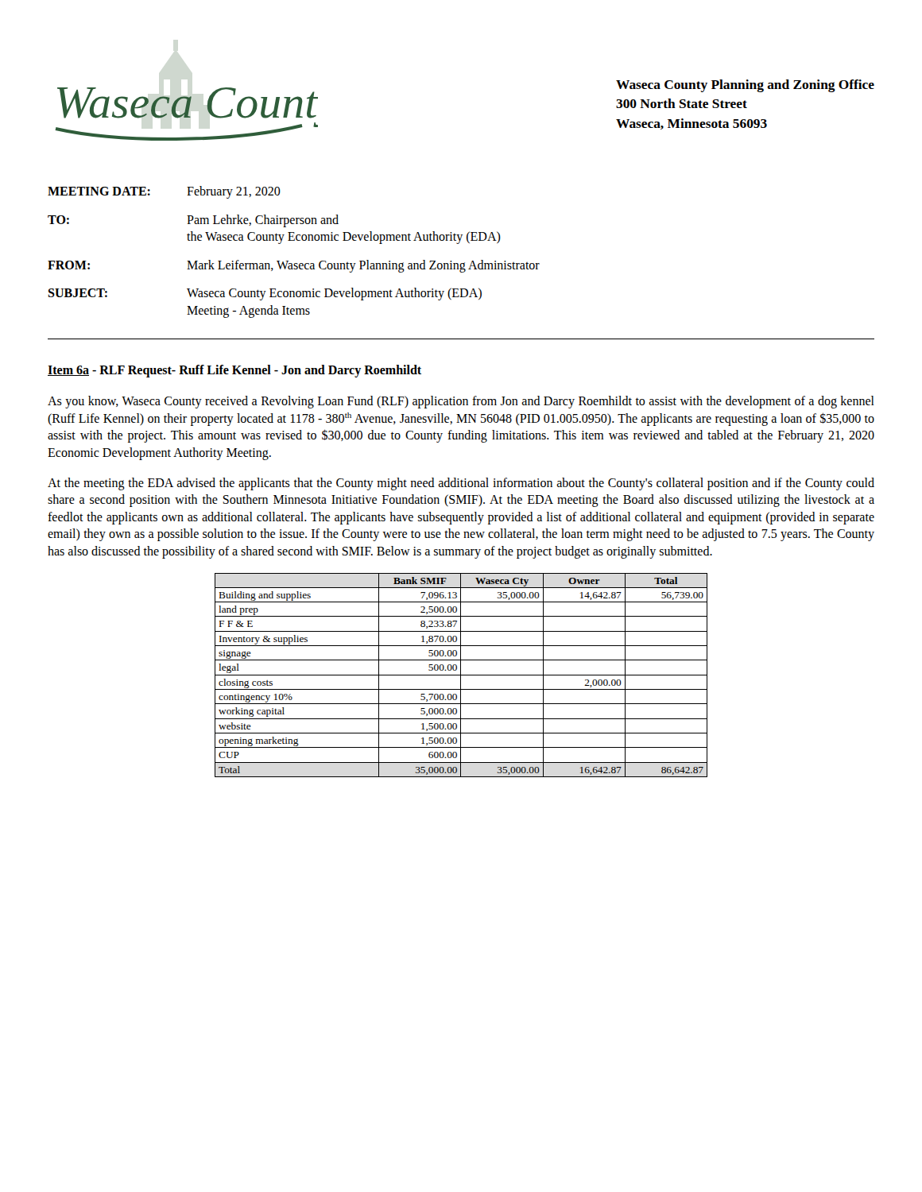Waseca County
Waseca County Planning and Zoning Office
300 North State Street
Waseca, Minnesota 56093
| MEETING DATE: | February 21, 2020 |
| TO: | Pam Lehrke, Chairperson and the Waseca County Economic Development Authority (EDA) |
| FROM: | Mark Leiferman, Waseca County Planning and Zoning Administrator |
| SUBJECT: | Waseca County Economic Development Authority (EDA) Meeting - Agenda Items |
Item 6a - RLF Request- Ruff Life Kennel - Jon and Darcy Roemhildt
As you know, Waseca County received a Revolving Loan Fund (RLF) application from Jon and Darcy Roemhildt to assist with the development of a dog kennel (Ruff Life Kennel) on their property located at 1178 - 380th Avenue, Janesville, MN 56048 (PID 01.005.0950). The applicants are requesting a loan of $35,000 to assist with the project. This amount was revised to $30,000 due to County funding limitations. This item was reviewed and tabled at the February 21, 2020 Economic Development Authority Meeting.
At the meeting the EDA advised the applicants that the County might need additional information about the County's collateral position and if the County could share a second position with the Southern Minnesota Initiative Foundation (SMIF). At the EDA meeting the Board also discussed utilizing the livestock at a feedlot the applicants own as additional collateral. The applicants have subsequently provided a list of additional collateral and equipment (provided in separate email) they own as a possible solution to the issue. If the County were to use the new collateral, the loan term might need to be adjusted to 7.5 years. The County has also discussed the possibility of a shared second with SMIF. Below is a summary of the project budget as originally submitted.
| | Bank SMIF | Waseca Cty | Owner | Total |
| --- | --- | --- | --- | --- |
| Building and supplies | 7,096.13 | 35,000.00 | 14,642.87 | 56,739.00 |
| land prep | 2,500.00 | | | |
| F F & E | 8,233.87 | | | |
| Inventory & supplies | 1,870.00 | | | |
| signage | 500.00 | | | |
| legal | 500.00 | | | |
| closing costs | | | 2,000.00 | |
| contingency 10% | 5,700.00 | | | |
| working capital | 5,000.00 | | | |
| website | 1,500.00 | | | |
| opening marketing | 1,500.00 | | | |
| CUP | 600.00 | | | |
| Total | 35,000.00 | 35,000.00 | 16,642.87 | 86,642.87 |